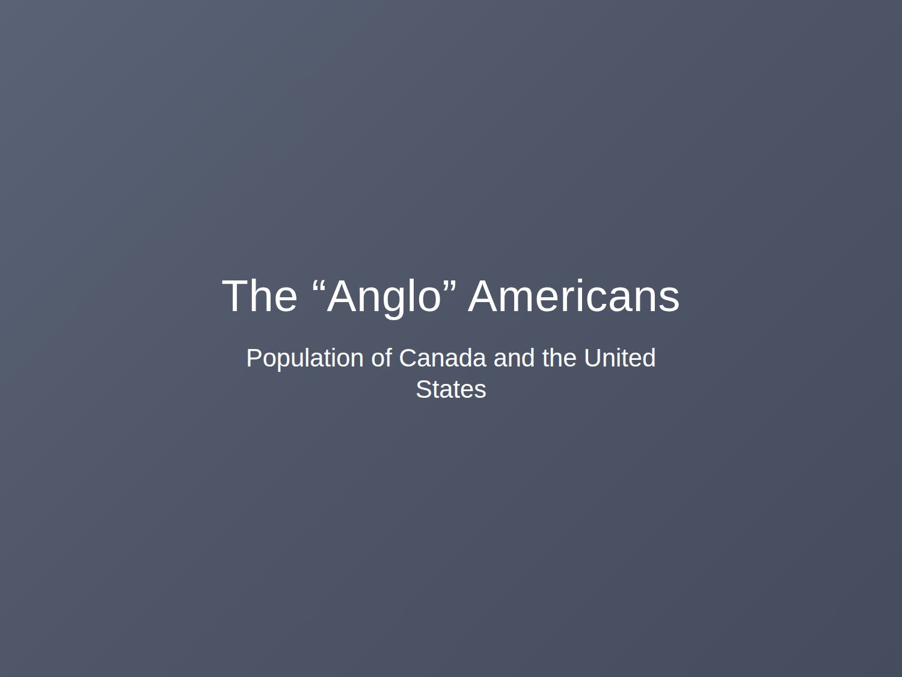The “Anglo” Americans
Population of Canada and the United States